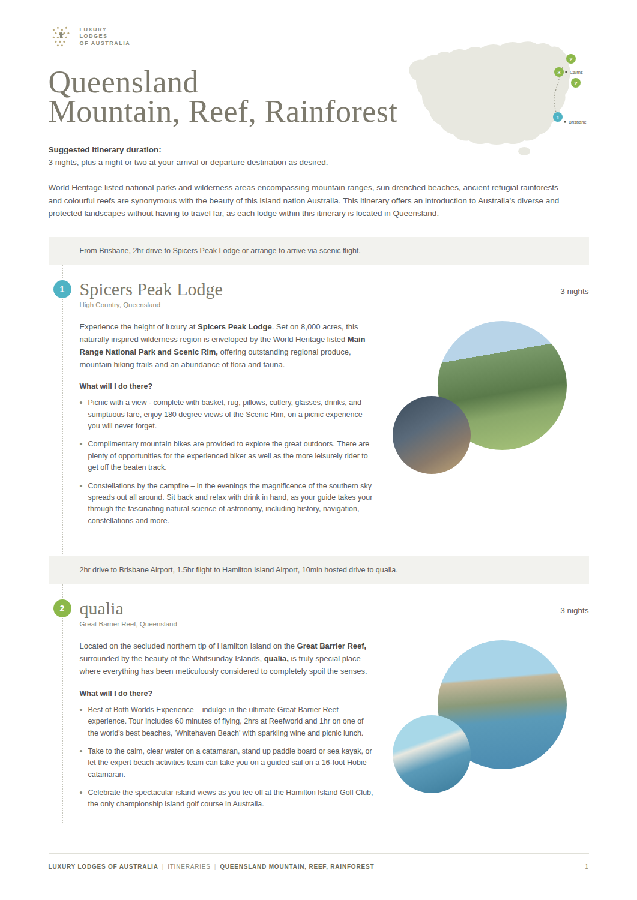Luxury
Lodges
of Australia
3 Cairns 2 2 1 Brisbane
Queensland
Mountain, Reef, Rainforest
Suggested itinerary duration:
3 nights, plus a night or two at your arrival or departure destination as desired.
World Heritage listed national parks and wilderness areas encompassing mountain ranges, sun drenched beaches, ancient refugial rainforests and colourful reefs are synonymous with the beauty of this island nation Australia. This itinerary offers an introduction to Australia's diverse and protected landscapes without having to travel far, as each lodge within this itinerary is located in Queensland.
From Brisbane, 2hr drive to Spicers Peak Lodge or arrange to arrive via scenic flight.
1
Spicers Peak Lodge
High Country, Queensland
3 nights
Experience the height of luxury at Spicers Peak Lodge. Set on 8,000 acres, this naturally inspired wilderness region is enveloped by the World Heritage listed Main Range National Park and Scenic Rim, offering outstanding regional produce, mountain hiking trails and an abundance of flora and fauna.
What will I do there?
Picnic with a view - complete with basket, rug, pillows, cutlery, glasses, drinks, and sumptuous fare, enjoy 180 degree views of the Scenic Rim, on a picnic experience you will never forget.
Complimentary mountain bikes are provided to explore the great outdoors. There are plenty of opportunities for the experienced biker as well as the more leisurely rider to get off the beaten track.
Constellations by the campfire – in the evenings the magnificence of the southern sky spreads out all around. Sit back and relax with drink in hand, as your guide takes your through the fascinating natural science of astronomy, including history, navigation, constellations and more.
2hr drive to Brisbane Airport, 1.5hr flight to Hamilton Island Airport, 10min hosted drive to qualia.
2
qualia
Great Barrier Reef, Queensland
3 nights
Located on the secluded northern tip of Hamilton Island on the Great Barrier Reef, surrounded by the beauty of the Whitsunday Islands, qualia, is truly special place where everything has been meticulously considered to completely spoil the senses.
What will I do there?
Best of Both Worlds Experience – indulge in the ultimate Great Barrier Reef experience. Tour includes 60 minutes of flying, 2hrs at Reefworld and 1hr on one of the world's best beaches, 'Whitehaven Beach' with sparkling wine and picnic lunch.
Take to the calm, clear water on a catamaran, stand up paddle board or sea kayak, or let the expert beach activities team can take you on a guided sail on a 16-foot Hobie catamaran.
Celebrate the spectacular island views as you tee off at the Hamilton Island Golf Club, the only championship island golf course in Australia.
Luxury Lodges of Australia|Itineraries|Queensland Mountain, Reef, Rainforest
1